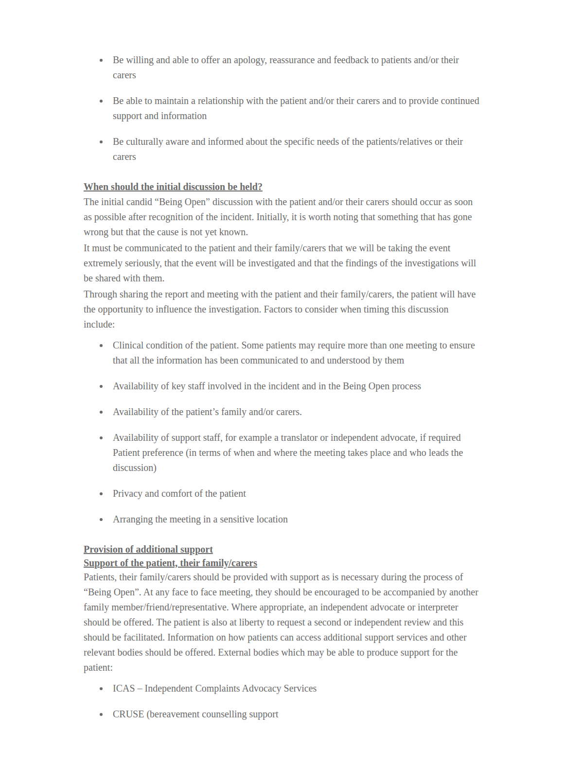Be willing and able to offer an apology, reassurance and feedback to patients and/or their carers
Be able to maintain a relationship with the patient and/or their carers and to provide continued support and information
Be culturally aware and informed about the specific needs of the patients/relatives or their carers
When should the initial discussion be held?
The initial candid “Being Open” discussion with the patient and/or their carers should occur as soon as possible after recognition of the incident. Initially, it is worth noting that something that has gone wrong but that the cause is not yet known.
It must be communicated to the patient and their family/carers that we will be taking the event extremely seriously, that the event will be investigated and that the findings of the investigations will be shared with them.
Through sharing the report and meeting with the patient and their family/carers, the patient will have the opportunity to influence the investigation. Factors to consider when timing this discussion include:
Clinical condition of the patient. Some patients may require more than one meeting to ensure that all the information has been communicated to and understood by them
Availability of key staff involved in the incident and in the Being Open process
Availability of the patient’s family and/or carers.
Availability of support staff, for example a translator or independent advocate, if required Patient preference (in terms of when and where the meeting takes place and who leads the discussion)
Privacy and comfort of the patient
Arranging the meeting in a sensitive location
Provision of additional support
Support of the patient, their family/carers
Patients, their family/carers should be provided with support as is necessary during the process of “Being Open”. At any face to face meeting, they should be encouraged to be accompanied by another family member/friend/representative. Where appropriate, an independent advocate or interpreter should be offered. The patient is also at liberty to request a second or independent review and this should be facilitated. Information on how patients can access additional support services and other relevant bodies should be offered. External bodies which may be able to produce support for the patient:
ICAS – Independent Complaints Advocacy Services
CRUSE (bereavement counselling support